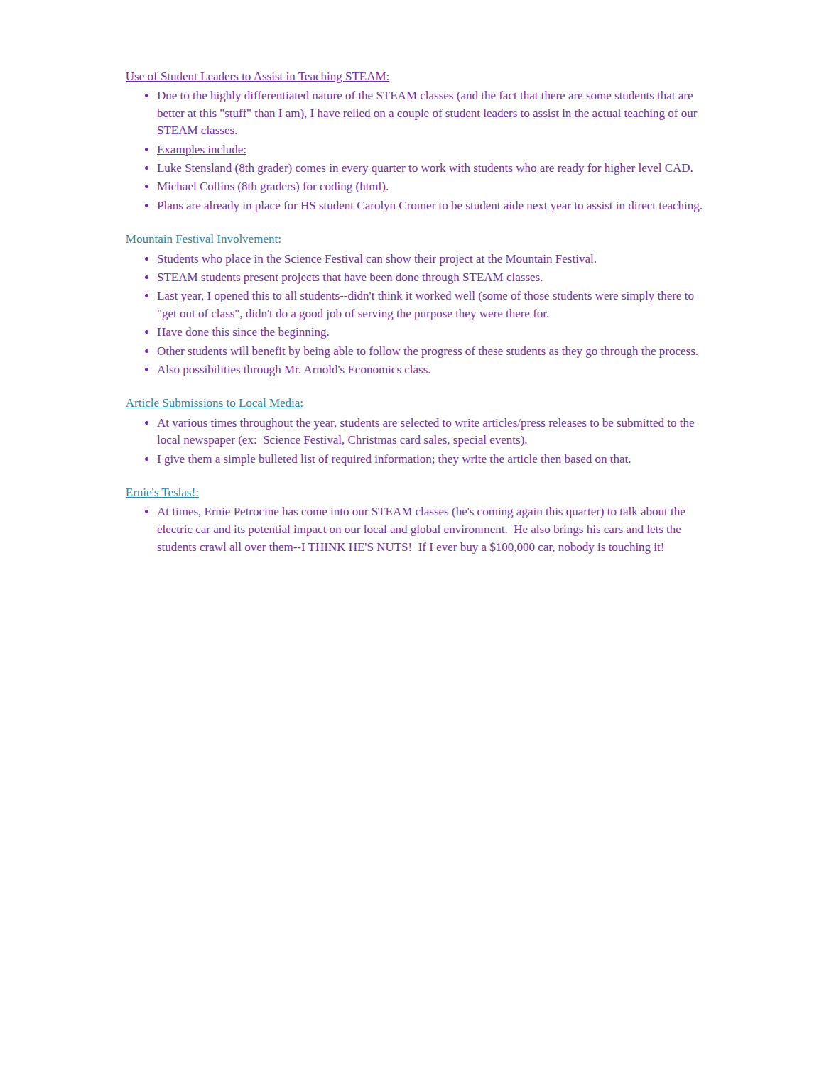Use of Student Leaders to Assist in Teaching STEAM:
Due to the highly differentiated nature of the STEAM classes (and the fact that there are some students that are better at this "stuff" than I am), I have relied on a couple of student leaders to assist in the actual teaching of our STEAM classes.
Examples include:
Luke Stensland (8th grader) comes in every quarter to work with students who are ready for higher level CAD.
Michael Collins (8th graders) for coding (html).
Plans are already in place for HS student Carolyn Cromer to be student aide next year to assist in direct teaching.
Mountain Festival Involvement:
Students who place in the Science Festival can show their project at the Mountain Festival.
STEAM students present projects that have been done through STEAM classes.
Last year, I opened this to all students--didn't think it worked well (some of those students were simply there to "get out of class", didn't do a good job of serving the purpose they were there for.
Have done this since the beginning.
Other students will benefit by being able to follow the progress of these students as they go through the process.
Also possibilities through Mr. Arnold's Economics class.
Article Submissions to Local Media:
At various times throughout the year, students are selected to write articles/press releases to be submitted to the local newspaper (ex: Science Festival, Christmas card sales, special events).
I give them a simple bulleted list of required information; they write the article then based on that.
Ernie's Teslas!:
At times, Ernie Petrocine has come into our STEAM classes (he's coming again this quarter) to talk about the electric car and its potential impact on our local and global environment. He also brings his cars and lets the students crawl all over them--I THINK HE'S NUTS! If I ever buy a $100,000 car, nobody is touching it!